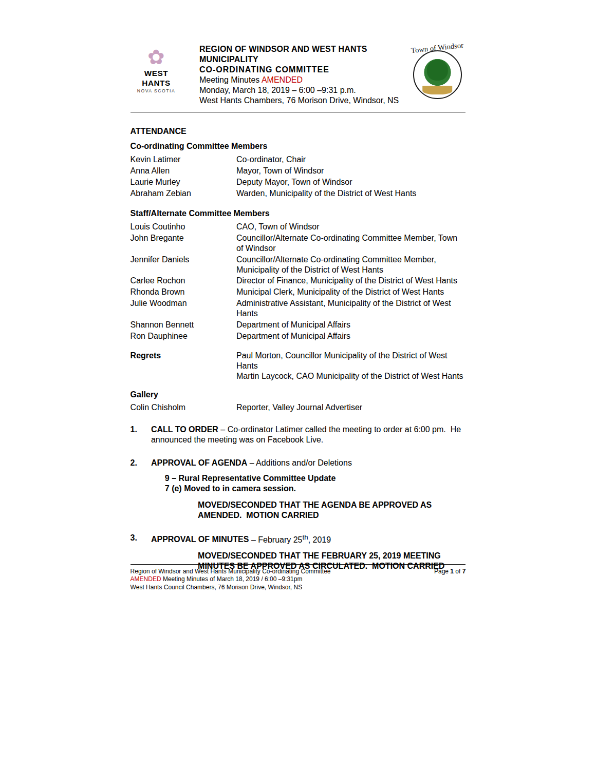✿
WEST HANTS
NOVA SCOTIA
REGION OF WINDSOR AND WEST HANTS MUNICIPALITY
CO-ORDINATING COMMITTEE
Meeting Minutes AMENDED
Monday, March 18, 2019 – 6:00 –9:31 p.m.
West Hants Chambers, 76 Morison Drive, Windsor, NS
Town of Windsor
ATTENDANCE
Co-ordinating Committee Members
| Kevin Latimer | Co-ordinator, Chair |
| Anna Allen | Mayor, Town of Windsor |
| Laurie Murley | Deputy Mayor, Town of Windsor |
| Abraham Zebian | Warden, Municipality of the District of West Hants |
Staff/Alternate Committee Members
| Louis Coutinho | CAO, Town of Windsor |
| John Bregante | Councillor/Alternate Co-ordinating Committee Member, Town of Windsor |
| Jennifer Daniels | Councillor/Alternate Co-ordinating Committee Member, Municipality of the District of West Hants |
| Carlee Rochon | Director of Finance, Municipality of the District of West Hants |
| Rhonda Brown | Municipal Clerk, Municipality of the District of West Hants |
| Julie Woodman | Administrative Assistant, Municipality of the District of West Hants |
| Shannon Bennett | Department of Municipal Affairs |
| Ron Dauphinee | Department of Municipal Affairs |
| Regrets | Paul Morton, Councillor Municipality of the District of West Hants Martin Laycock, CAO Municipality of the District of West Hants |
Gallery
| Colin Chisholm | Reporter, Valley Journal Advertiser |
CALL TO ORDER – Co-ordinator Latimer called the meeting to order at 6:00 pm. He announced the meeting was on Facebook Live.
APPROVAL OF AGENDA – Additions and/or Deletions
9 – Rural Representative Committee Update
7 (e) Moved to in camera session.
MOVED/SECONDED THAT THE AGENDA BE APPROVED AS AMENDED. MOTION CARRIED
APPROVAL OF MINUTES – February 25th, 2019
MOVED/SECONDED THAT THE FEBRUARY 25, 2019 MEETING MINUTES BE APPROVED AS CIRCULATED. MOTION CARRIED
Region of Windsor and West Hants Municipality Co-ordinating Committee
AMENDED Meeting Minutes of March 18, 2019 / 6:00 –9:31pm
West Hants Council Chambers, 76 Morison Drive, Windsor, NS
Page 1 of 7